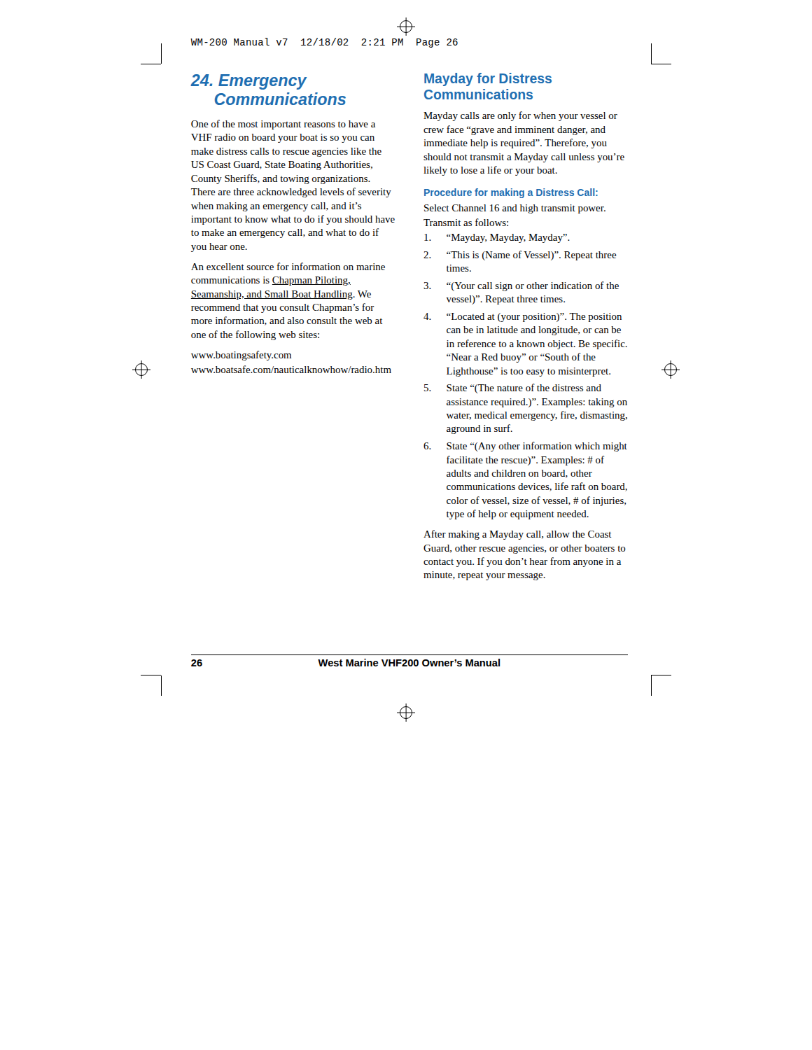WM-200 Manual v7 12/18/02 2:21 PM Page 26
24. Emergency Communications
One of the most important reasons to have a VHF radio on board your boat is so you can make distress calls to rescue agencies like the US Coast Guard, State Boating Authorities, County Sheriffs, and towing organizations. There are three acknowledged levels of severity when making an emergency call, and it’s important to know what to do if you should have to make an emergency call, and what to do if you hear one.
An excellent source for information on marine communications is Chapman Piloting, Seamanship, and Small Boat Handling. We recommend that you consult Chapman’s for more information, and also consult the web at one of the following web sites:
www.boatingsafety.com
www.boatsafe.com/nauticalknowhow/radio.htm
Mayday for Distress Communications
Mayday calls are only for when your vessel or crew face “grave and imminent danger, and immediate help is required”. Therefore, you should not transmit a Mayday call unless you’re likely to lose a life or your boat.
Procedure for making a Distress Call:
Select Channel 16 and high transmit power.
Transmit as follows:
“Mayday, Mayday, Mayday”.
“This is (Name of Vessel)”. Repeat three times.
“(Your call sign or other indication of the vessel)”. Repeat three times.
“Located at (your position)”. The position can be in latitude and longitude, or can be in reference to a known object. Be specific. “Near a Red buoy” or “South of the Lighthouse” is too easy to misinterpret.
State “(The nature of the distress and assistance required.)”. Examples: taking on water, medical emergency, fire, dismasting, aground in surf.
State “(Any other information which might facilitate the rescue)”. Examples: # of adults and children on board, other communications devices, life raft on board, color of vessel, size of vessel, # of injuries, type of help or equipment needed.
After making a Mayday call, allow the Coast Guard, other rescue agencies, or other boaters to contact you. If you don’t hear from anyone in a minute, repeat your message.
26 West Marine VHF200 Owner’s Manual